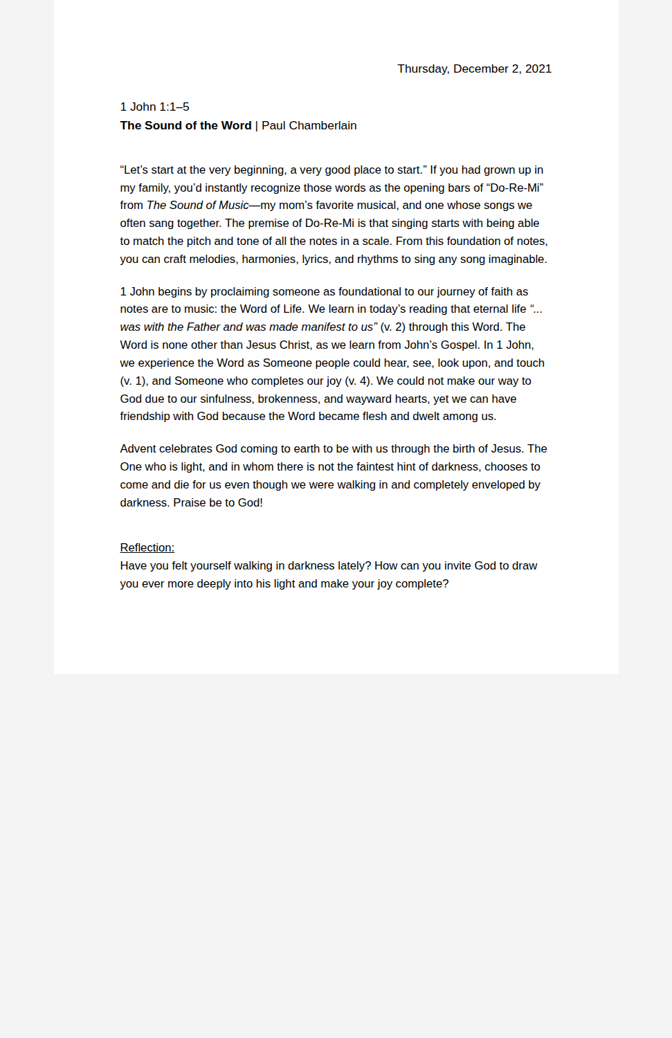Thursday, December 2, 2021
1 John 1:1–5
The Sound of the Word | Paul Chamberlain
“Let’s start at the very beginning, a very good place to start.” If you had grown up in my family, you’d instantly recognize those words as the opening bars of “Do-Re-Mi” from The Sound of Music—my mom’s favorite musical, and one whose songs we often sang together. The premise of Do-Re-Mi is that singing starts with being able to match the pitch and tone of all the notes in a scale. From this foundation of notes, you can craft melodies, harmonies, lyrics, and rhythms to sing any song imaginable.
1 John begins by proclaiming someone as foundational to our journey of faith as notes are to music: the Word of Life. We learn in today’s reading that eternal life “... was with the Father and was made manifest to us” (v. 2) through this Word. The Word is none other than Jesus Christ, as we learn from John’s Gospel. In 1 John, we experience the Word as Someone people could hear, see, look upon, and touch (v. 1), and Someone who completes our joy (v. 4). We could not make our way to God due to our sinfulness, brokenness, and wayward hearts, yet we can have friendship with God because the Word became flesh and dwelt among us.
Advent celebrates God coming to earth to be with us through the birth of Jesus. The One who is light, and in whom there is not the faintest hint of darkness, chooses to come and die for us even though we were walking in and completely enveloped by darkness. Praise be to God!
Reflection:
Have you felt yourself walking in darkness lately? How can you invite God to draw you ever more deeply into his light and make your joy complete?